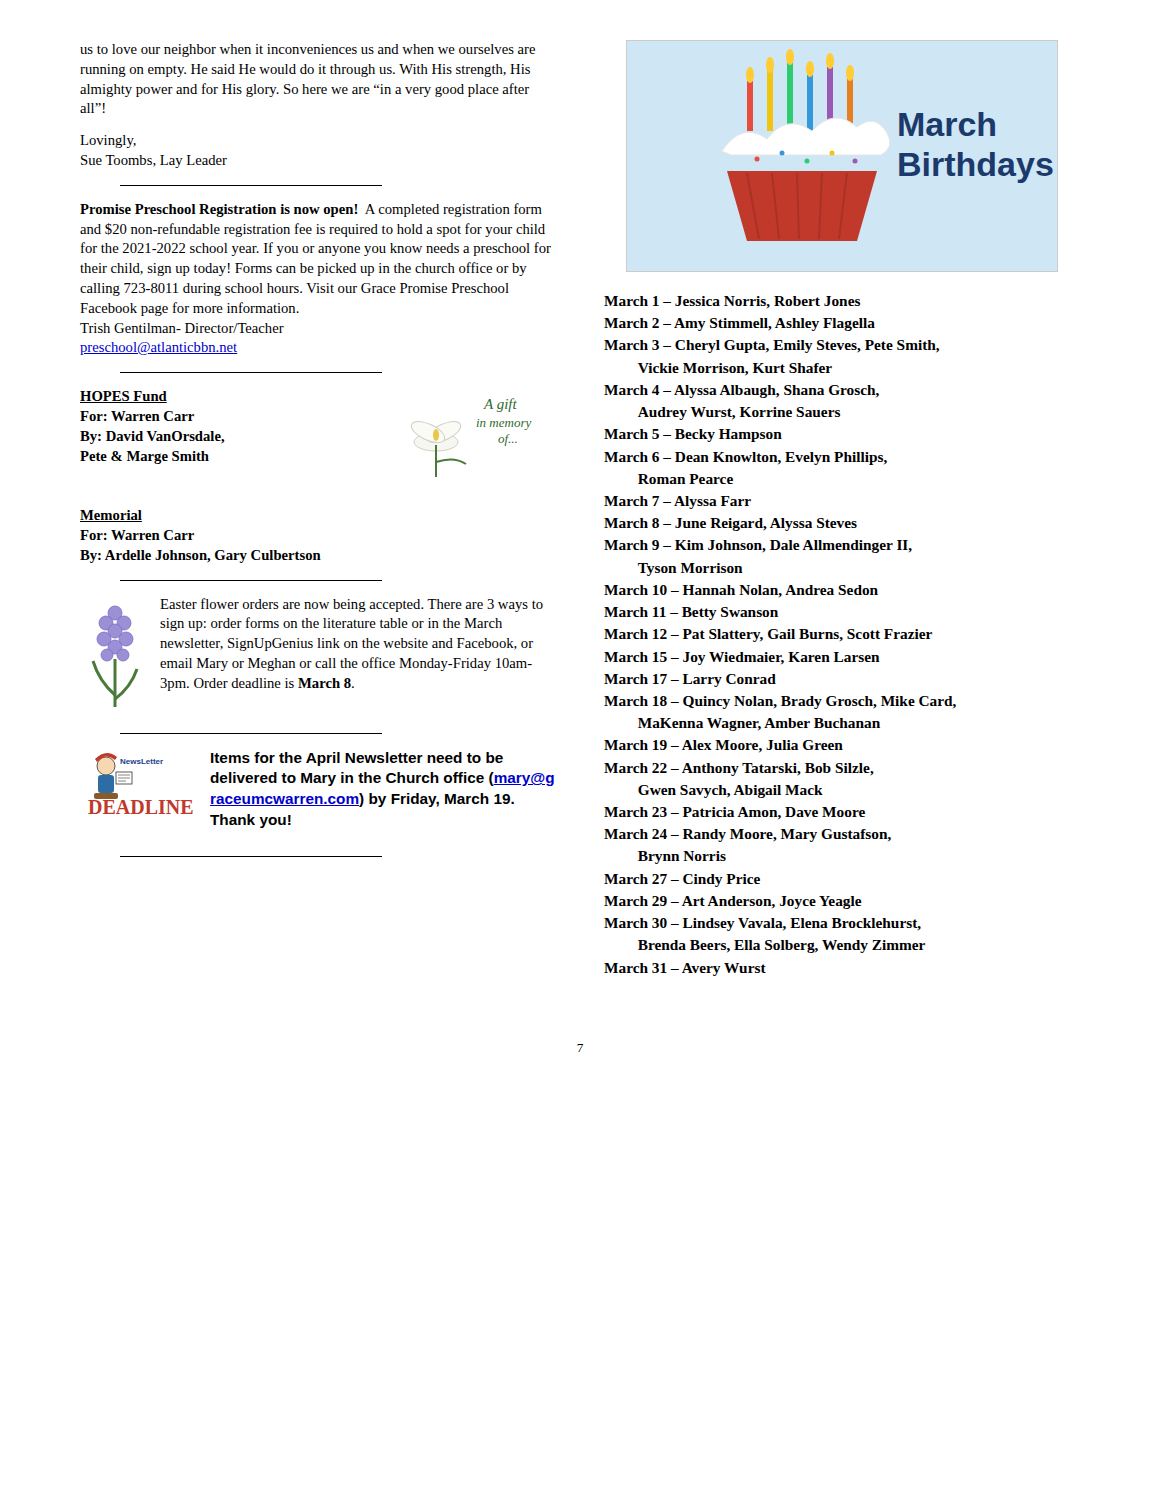us to love our neighbor when it inconveniences us and when we ourselves are running on empty. He said He would do it through us. With His strength, His almighty power and for His glory. So here we are “in a very good place after all”!
Lovingly,
Sue Toombs, Lay Leader
Promise Preschool Registration is now open! A completed registration form and $20 non-refundable registration fee is required to hold a spot for your child for the 2021-2022 school year. If you or anyone you know needs a preschool for their child, sign up today! Forms can be picked up in the church office or by calling 723-8011 during school hours. Visit our Grace Promise Preschool Facebook page for more information.
Trish Gentilman- Director/Teacher
preschool@atlanticbbn.net
A gift in memory of...
HOPES Fund
For: Warren Carr
By: David VanOrsdale,
Pete & Marge Smith
Memorial
For: Warren Carr
By: Ardelle Johnson, Gary Culbertson
Easter flower orders are now being accepted. There are 3 ways to sign up: order forms on the literature table or in the March newsletter, SignUpGenius link on the website and Facebook, or email Mary or Meghan or call the office Monday-Friday 10am-3pm. Order deadline is March 8.
NewsLetter DEADLINE
Items for the April Newsletter need to be delivered to Mary in the Church office (mary@graceumcwarren.com) by Friday, March 19. Thank you!
March Birthdays
March 1 – Jessica Norris, Robert Jones
March 2 – Amy Stimmell, Ashley Flagella
March 3 – Cheryl Gupta, Emily Steves, Pete Smith,
Vickie Morrison, Kurt Shafer
March 4 – Alyssa Albaugh, Shana Grosch,
Audrey Wurst, Korrine Sauers
March 5 – Becky Hampson
March 6 – Dean Knowlton, Evelyn Phillips,
Roman Pearce
March 7 – Alyssa Farr
March 8 – June Reigard, Alyssa Steves
March 9 – Kim Johnson, Dale Allmendinger II,
Tyson Morrison
March 10 – Hannah Nolan, Andrea Sedon
March 11 – Betty Swanson
March 12 – Pat Slattery, Gail Burns, Scott Frazier
March 15 – Joy Wiedmaier, Karen Larsen
March 17 – Larry Conrad
March 18 – Quincy Nolan, Brady Grosch, Mike Card,
MaKenna Wagner, Amber Buchanan
March 19 – Alex Moore, Julia Green
March 22 – Anthony Tatarski, Bob Silzle,
Gwen Savych, Abigail Mack
March 23 – Patricia Amon, Dave Moore
March 24 – Randy Moore, Mary Gustafson,
Brynn Norris
March 27 – Cindy Price
March 29 – Art Anderson, Joyce Yeagle
March 30 – Lindsey Vavala, Elena Brocklehurst,
Brenda Beers, Ella Solberg, Wendy Zimmer
March 31 – Avery Wurst
7